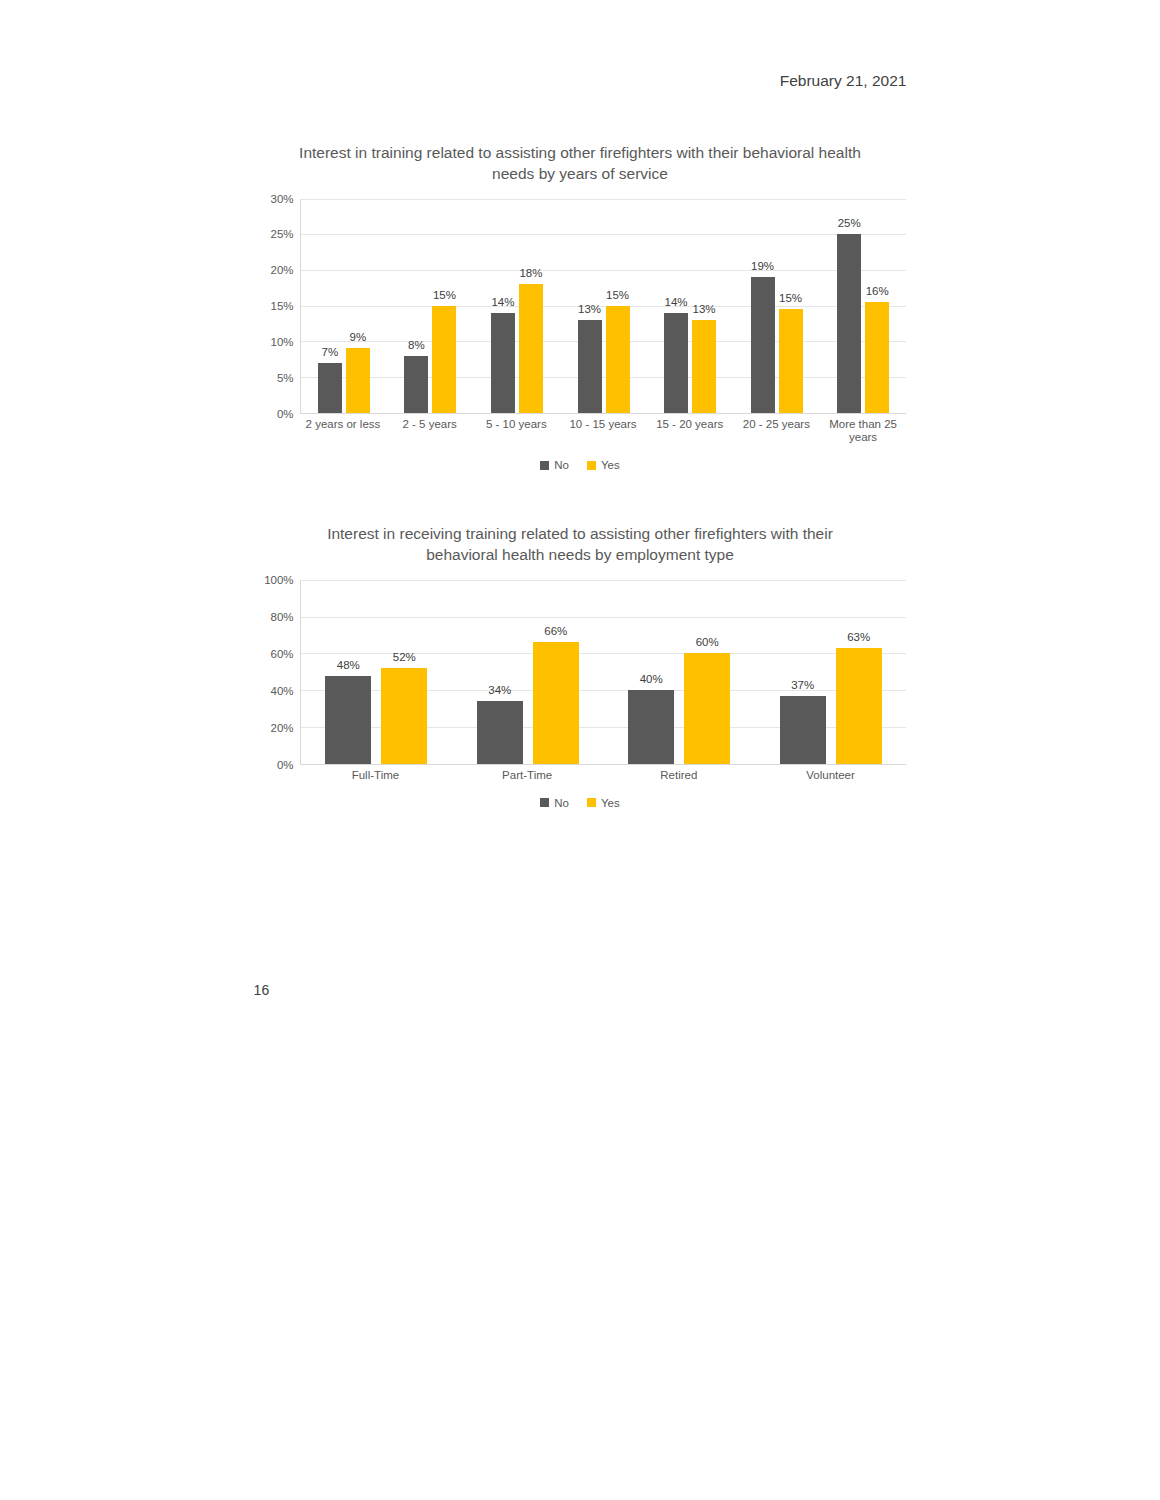February 21, 2021
Interest in training related to assisting other firefighters with their behavioral health needs by years of service
30% 25% 20% 15% 10% 5% 0%
7%
9%
8%
15%
14%
18%
13%
15%
14%
13%
19%
15%
25%
16%
2 years or less
2 - 5 years
5 - 10 years
10 - 15 years
15 - 20 years
20 - 25 years
More than 25 years
No Yes
Interest in receiving training related to assisting other firefighters with their behavioral health needs by employment type
100% 80% 60% 40% 20% 0%
48%
52%
34%
66%
40%
60%
37%
63%
Full-Time
Part-Time
Retired
Volunteer
No Yes
16